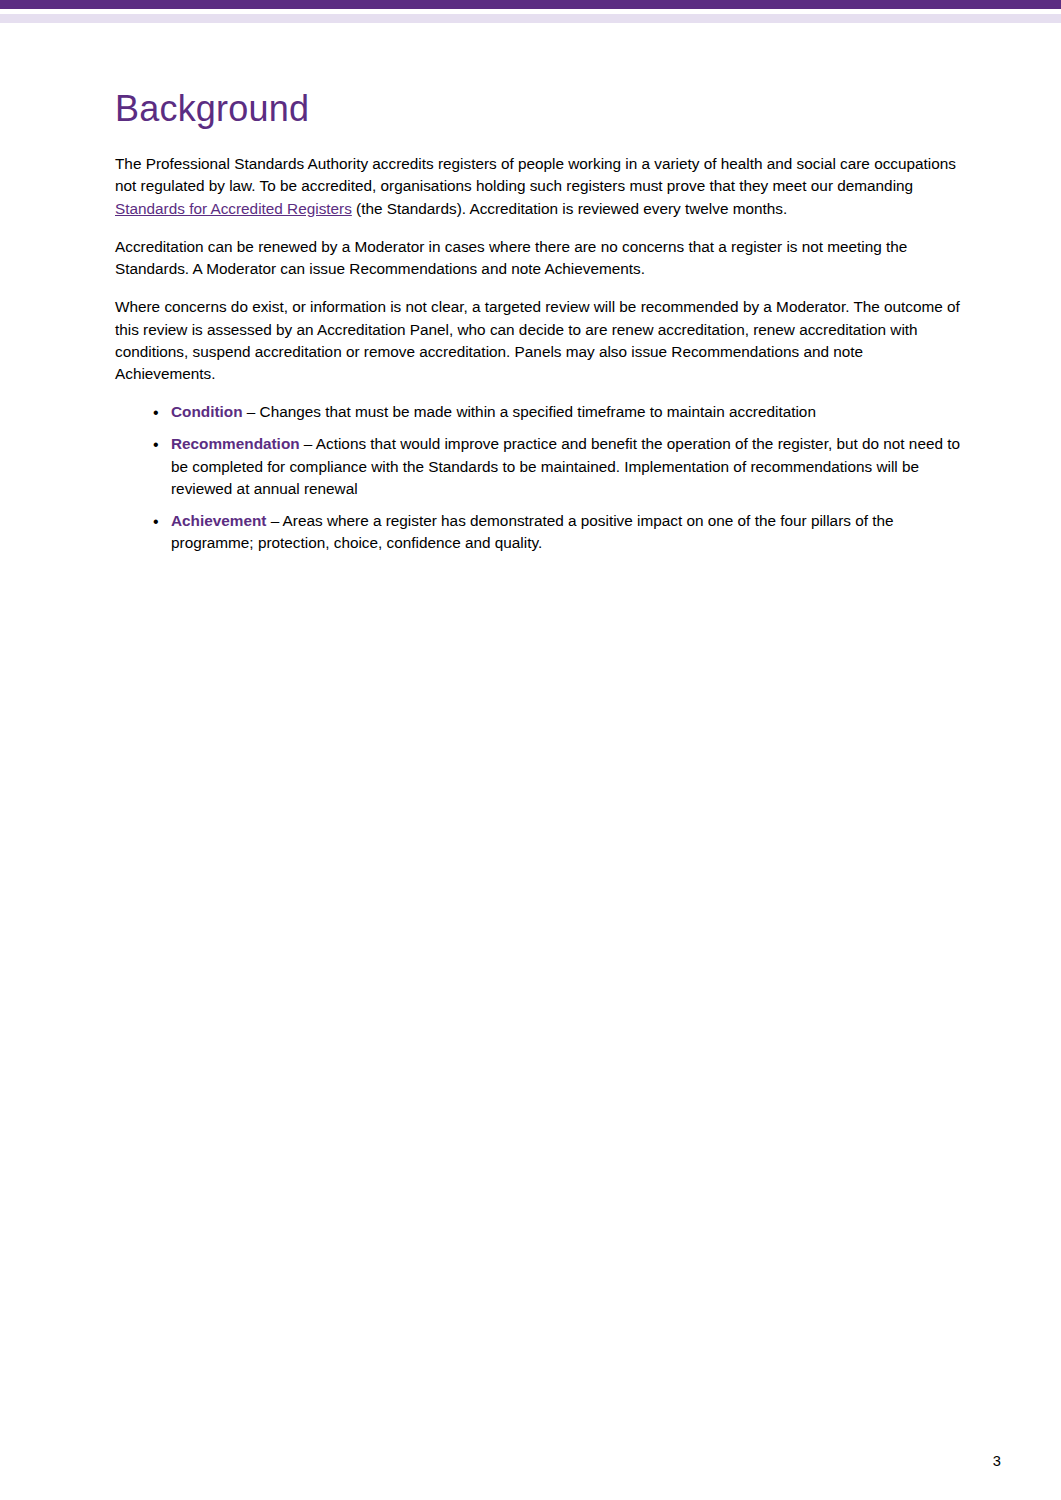Background
The Professional Standards Authority accredits registers of people working in a variety of health and social care occupations not regulated by law. To be accredited, organisations holding such registers must prove that they meet our demanding Standards for Accredited Registers (the Standards). Accreditation is reviewed every twelve months.
Accreditation can be renewed by a Moderator in cases where there are no concerns that a register is not meeting the Standards. A Moderator can issue Recommendations and note Achievements.
Where concerns do exist, or information is not clear, a targeted review will be recommended by a Moderator. The outcome of this review is assessed by an Accreditation Panel, who can decide to are renew accreditation, renew accreditation with conditions, suspend accreditation or remove accreditation. Panels may also issue Recommendations and note Achievements.
Condition – Changes that must be made within a specified timeframe to maintain accreditation
Recommendation – Actions that would improve practice and benefit the operation of the register, but do not need to be completed for compliance with the Standards to be maintained. Implementation of recommendations will be reviewed at annual renewal
Achievement – Areas where a register has demonstrated a positive impact on one of the four pillars of the programme; protection, choice, confidence and quality.
3